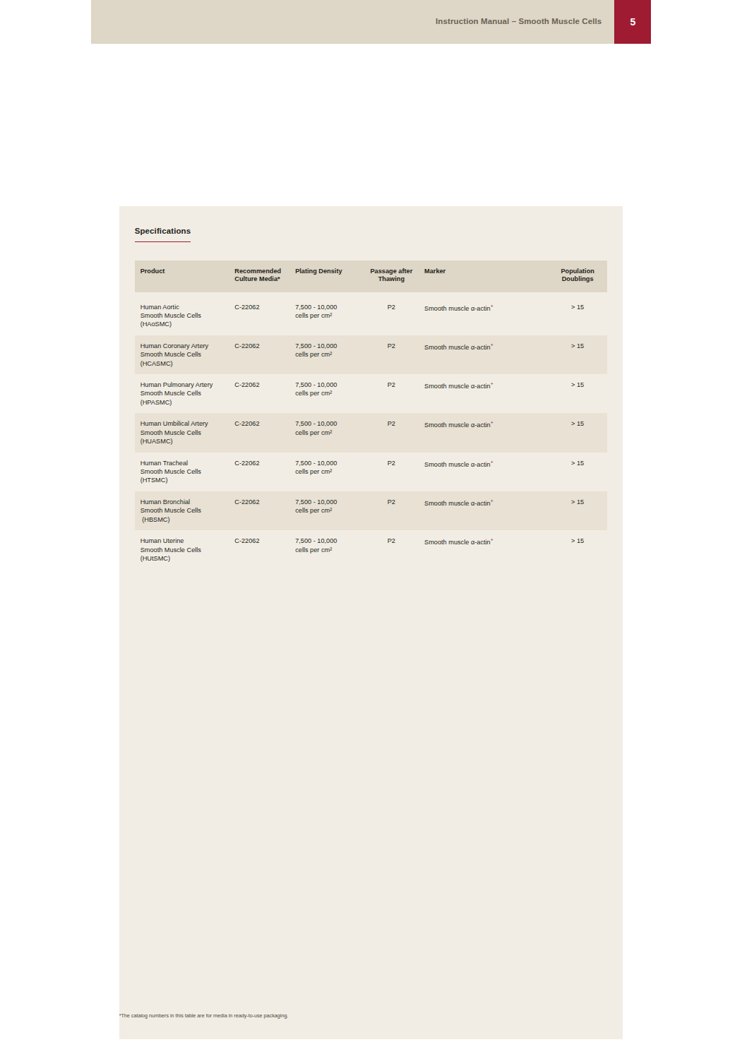Instruction Manual – Smooth Muscle Cells
5
Specifications
| Product | Recommended Culture Media* | Plating Density | Passage after Thawing | Marker | Population Doublings |
| --- | --- | --- | --- | --- | --- |
| Human Aortic Smooth Muscle Cells (HAoSMC) | C-22062 | 7,500 - 10,000 cells per cm² | P2 | Smooth muscle α-actin + | > 15 |
| Human Coronary Artery Smooth Muscle Cells (HCASMC) | C-22062 | 7,500 - 10,000 cells per cm² | P2 | Smooth muscle α-actin + | > 15 |
| Human Pulmonary Artery Smooth Muscle Cells (HPASMC) | C-22062 | 7,500 - 10,000 cells per cm² | P2 | Smooth muscle α-actin + | > 15 |
| Human Umbilical Artery Smooth Muscle Cells (HUASMC) | C-22062 | 7,500 - 10,000 cells per cm² | P2 | Smooth muscle α-actin + | > 15 |
| Human Tracheal Smooth Muscle Cells (HTSMC) | C-22062 | 7,500 - 10,000 cells per cm² | P2 | Smooth muscle α-actin + | > 15 |
| Human Bronchial Smooth Muscle Cells (HBSMC) | C-22062 | 7,500 - 10,000 cells per cm² | P2 | Smooth muscle α-actin + | > 15 |
| Human Uterine Smooth Muscle Cells (HUtSMC) | C-22062 | 7,500 - 10,000 cells per cm² | P2 | Smooth muscle α-actin + | > 15 |
*The catalog numbers in this table are for media in ready-to-use packaging.